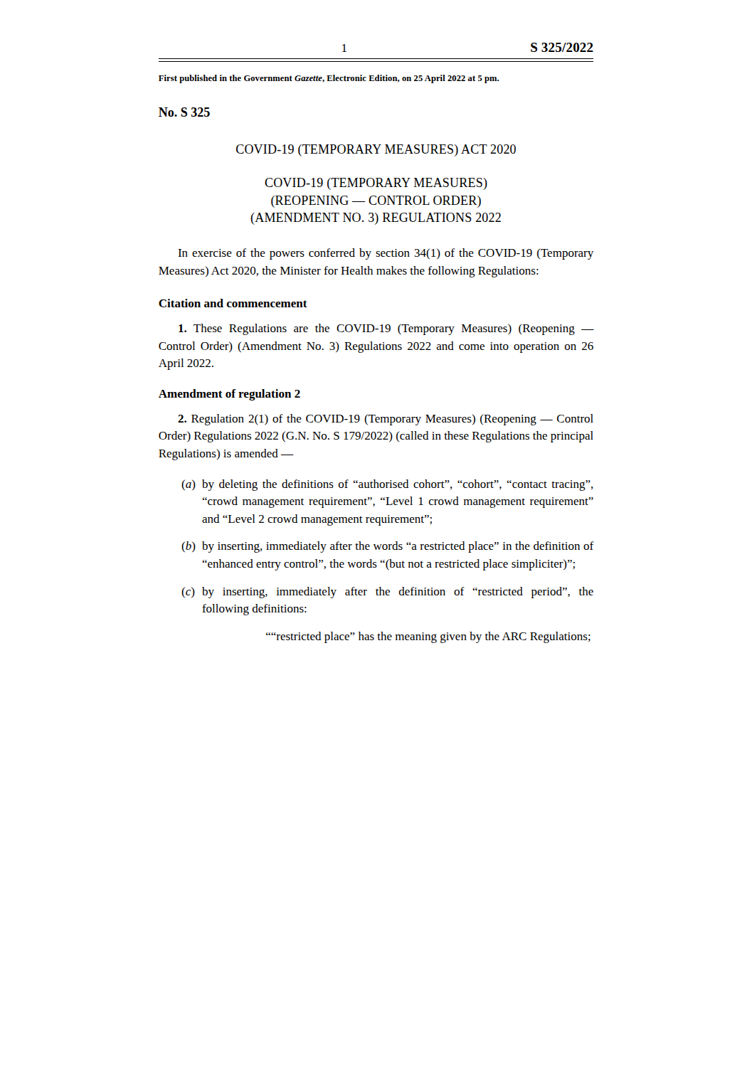1 S 325/2022
First published in the Government Gazette, Electronic Edition, on 25 April 2022 at 5 pm.
No. S 325
COVID-19 (TEMPORARY MEASURES) ACT 2020
COVID-19 (TEMPORARY MEASURES)
(REOPENING — CONTROL ORDER)
(AMENDMENT NO. 3) REGULATIONS 2022
In exercise of the powers conferred by section 34(1) of the COVID-19 (Temporary Measures) Act 2020, the Minister for Health makes the following Regulations:
Citation and commencement
1. These Regulations are the COVID-19 (Temporary Measures) (Reopening — Control Order) (Amendment No. 3) Regulations 2022 and come into operation on 26 April 2022.
Amendment of regulation 2
2. Regulation 2(1) of the COVID-19 (Temporary Measures) (Reopening — Control Order) Regulations 2022 (G.N. No. S 179/2022) (called in these Regulations the principal Regulations) is amended —
(a) by deleting the definitions of “authorised cohort”, “cohort”, “contact tracing”, “crowd management requirement”, “Level 1 crowd management requirement” and “Level 2 crowd management requirement”;
(b) by inserting, immediately after the words “a restricted place” in the definition of “enhanced entry control”, the words “(but not a restricted place simpliciter)”;
(c) by inserting, immediately after the definition of “restricted period”, the following definitions:
““restricted place” has the meaning given by the ARC Regulations;